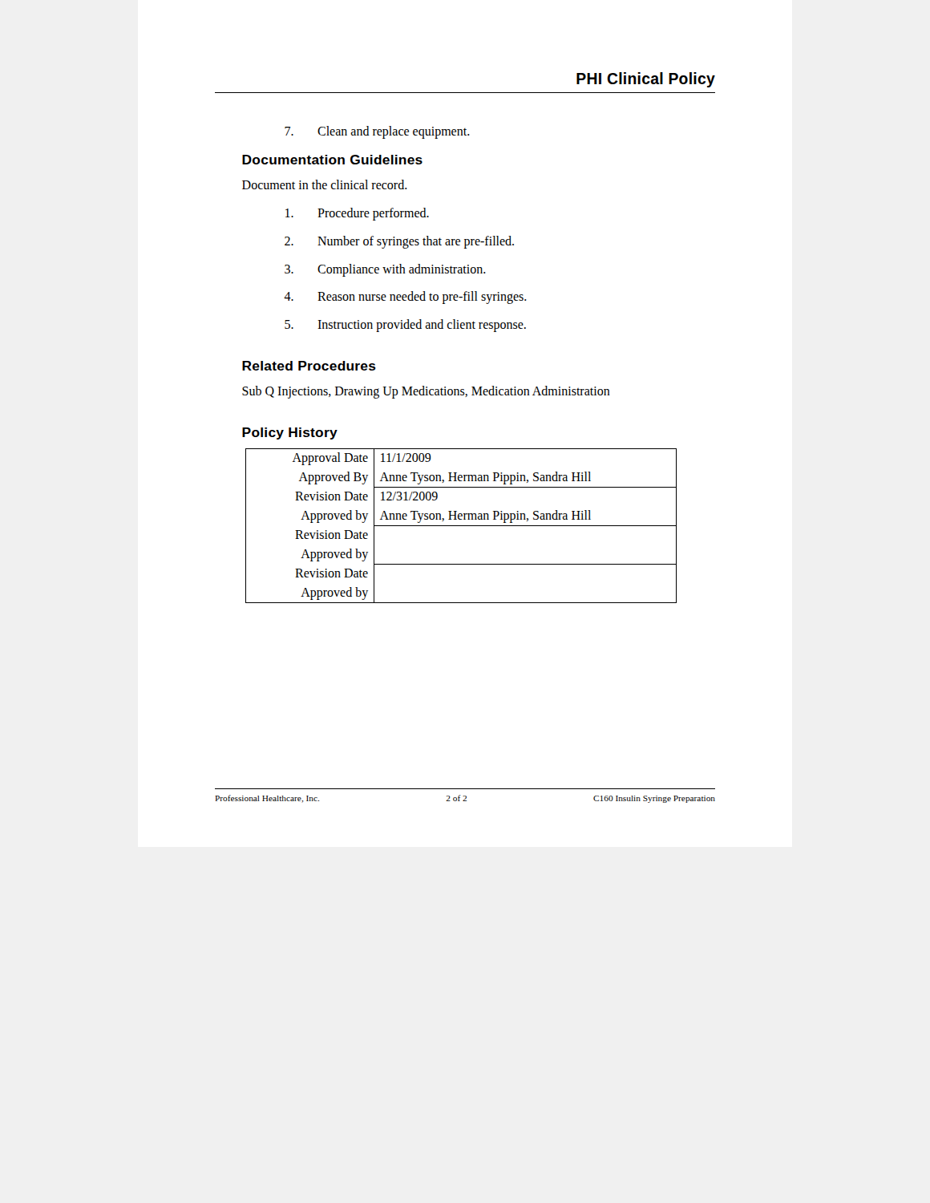PHI Clinical Policy
7. Clean and replace equipment.
Documentation Guidelines
Document in the clinical record.
1. Procedure performed.
2. Number of syringes that are pre-filled.
3. Compliance with administration.
4. Reason nurse needed to pre-fill syringes.
5. Instruction provided and client response.
Related Procedures
Sub Q Injections, Drawing Up Medications, Medication Administration
Policy History
| Approval Date | 11/1/2009 |
| Approved By | Anne Tyson, Herman Pippin, Sandra Hill |
| Revision Date | 12/31/2009 |
| Approved by | Anne Tyson, Herman Pippin, Sandra Hill |
| Revision Date | |
| Approved by | |
| Revision Date | |
| Approved by | |
Professional Healthcare, Inc.
2 of 2
C160 Insulin Syringe Preparation